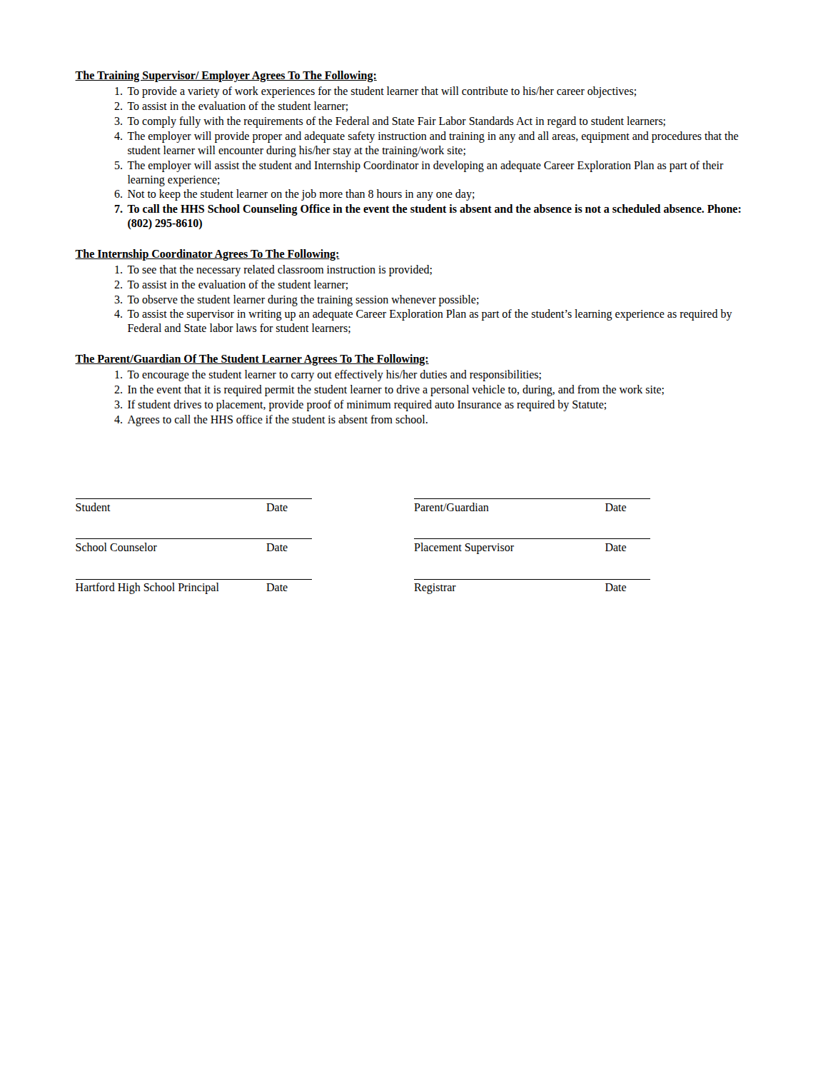The Training Supervisor/ Employer Agrees To The Following:
To provide a variety of work experiences for the student learner that will contribute to his/her career objectives;
To assist in the evaluation of the student learner;
To comply fully with the requirements of the Federal and State Fair Labor Standards Act in regard to student learners;
The employer will provide proper and adequate safety instruction and training in any and all areas, equipment and procedures that the student learner will encounter during his/her stay at the training/work site;
The employer will assist the student and Internship Coordinator in developing an adequate Career Exploration Plan as part of their learning experience;
Not to keep the student learner on the job more than 8 hours in any one day;
To call the HHS School Counseling Office in the event the student is absent and the absence is not a scheduled absence. Phone: (802) 295-8610)
The Internship Coordinator Agrees To The Following:
To see that the necessary related classroom instruction is provided;
To assist in the evaluation of the student learner;
To observe the student learner during the training session whenever possible;
To assist the supervisor in writing up an adequate Career Exploration Plan as part of the student’s learning experience as required by Federal and State labor laws for student learners;
The Parent/Guardian Of The Student Learner Agrees To The Following:
To encourage the student learner to carry out effectively his/her duties and responsibilities;
In the event that it is required permit the student learner to drive a personal vehicle to, during, and from the work site;
If student drives to placement, provide proof of minimum required auto Insurance as required by Statute;
Agrees to call the HHS office if the student is absent from school.
| Student Date | Parent/Guardian Date |
| School Counselor Date | Placement Supervisor Date |
| Hartford High School Principal Date | Registrar Date |